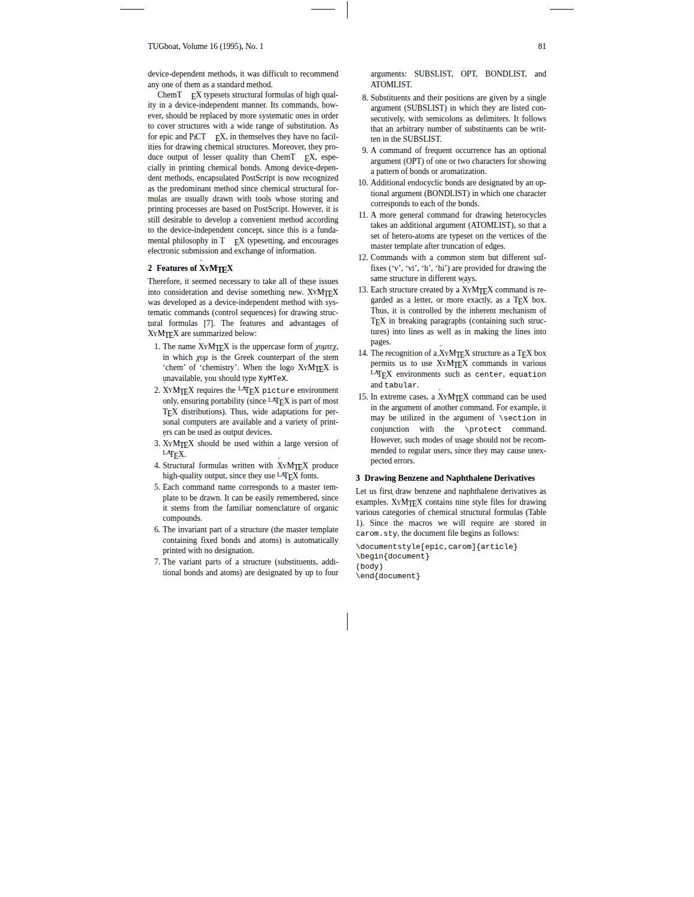TUGboat, Volume 16 (1995), No. 1 81
device-dependent methods, it was difficult to recommend any one of them as a standard method.
ChemTEX typesets structural formulas of high quality in a device-independent manner. Its commands, however, should be replaced by more systematic ones in order to cover structures with a wide range of substitution. As for epic and PICTEX, in themselves they have no facilities for drawing chemical structures. Moreover, they produce output of lesser quality than ChemTEX, especially in printing chemical bonds. Among device-dependent methods, encapsulated PostScript is now recognized as the predominant method since chemical structural formulas are usually drawn with tools whose storing and printing processes are based on PostScript. However, it is still desirable to develop a convenient method according to the device-independent concept, since this is a fundamental philosophy in TEX typesetting, and encourages electronic submission and exchange of information.
2 Features of X̂YMTEX
Therefore, it seemed necessary to take all of these issues into consideration and devise something new. X̂YMTEX was developed as a device-independent method with systematic commands (control sequences) for drawing structural formulas [7]. The features and advantages of X̂YMTEX are summarized below:
The name X̂YMTEX is the uppercase form of χυμτεχ, in which χυμ is the Greek counterpart of the stem ‘chem’ of ‘chemistry’. When the logo X̂YMTEX is unavailable, you should type XyMTeX.
X̂YMTEX requires the LATEX picture environment only, ensuring portability (since LATEX is part of most TEX distributions). Thus, wide adaptations for personal computers are available and a variety of printers can be used as output devices.
X̂YMTEX should be used within a large version of LATEX.
Structural formulas written with X̂YMTEX produce high-quality output, since they use LATEX fonts.
Each command name corresponds to a master template to be drawn. It can be easily remembered, since it stems from the familiar nomenclature of organic compounds.
The invariant part of a structure (the master template containing fixed bonds and atoms) is automatically printed with no designation.
The variant parts of a structure (substituents, additional bonds and atoms) are designated by up to four arguments: SUBSLIST, OPT, BONDLIST, and ATOMLIST.
Substituents and their positions are given by a single argument (SUBSLIST) in which they are listed consecutively, with semicolons as delimiters. It follows that an arbitrary number of substituents can be written in the SUBSLIST.
A command of frequent occurrence has an optional argument (OPT) of one or two characters for showing a pattern of bonds or aromatization.
Additional endocyclic bonds are designated by an optional argument (BONDLIST) in which one character corresponds to each of the bonds.
A more general command for drawing heterocycles takes an additional argument (ATOMLIST), so that a set of hetero-atoms are typeset on the vertices of the master template after truncation of edges.
Commands with a common stem but different suffixes (‘v’, ‘vi’, ‘h’, ‘hi’) are provided for drawing the same structure in different ways.
Each structure created by a X̂YMTEX command is regarded as a letter, or more exactly, as a TEX box. Thus, it is controlled by the inherent mechanism of TEX in breaking paragraphs (containing such structures) into lines as well as in making the lines into pages.
The recognition of a X̂YMTEX structure as a TEX box permits us to use X̂YMTEX commands in various LATEX environments such as center, equation and tabular.
In extreme cases, a X̂YMTEX command can be used in the argument of another command. For example, it may be utilized in the argument of \section in conjunction with the \protect command. However, such modes of usage should not be recommended to regular users, since they may cause unexpected errors.
3 Drawing Benzene and Naphthalene Derivatives
Let us first draw benzene and naphthalene derivatives as examples. X̂YMTEX contains nine style files for drawing various categories of chemical structural formulas (Table 1). Since the macros we will require are stored in carom.sty, the document file begins as follows:
\documentstyle[epic,carom]{article}
\begin{document}
(body)
\end{document}